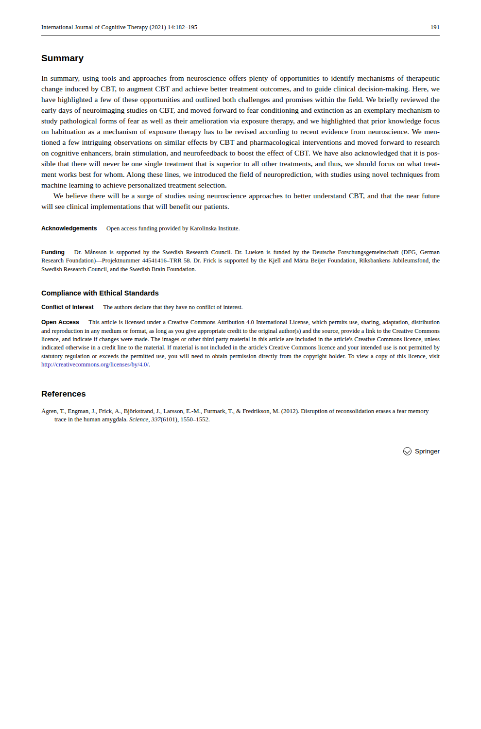International Journal of Cognitive Therapy (2021) 14:182–195 191
Summary
In summary, using tools and approaches from neuroscience offers plenty of opportunities to identify mechanisms of therapeutic change induced by CBT, to augment CBT and achieve better treatment outcomes, and to guide clinical decision-making. Here, we have highlighted a few of these opportunities and outlined both challenges and promises within the field. We briefly reviewed the early days of neuroimaging studies on CBT, and moved forward to fear conditioning and extinction as an exemplary mechanism to study pathological forms of fear as well as their amelioration via exposure therapy, and we highlighted that prior knowledge focus on habituation as a mechanism of exposure therapy has to be revised according to recent evidence from neuroscience. We mentioned a few intriguing observations on similar effects by CBT and pharmacological interventions and moved forward to research on cognitive enhancers, brain stimulation, and neurofeedback to boost the effect of CBT. We have also acknowledged that it is possible that there will never be one single treatment that is superior to all other treatments, and thus, we should focus on what treatment works best for whom. Along these lines, we introduced the field of neuroprediction, with studies using novel techniques from machine learning to achieve personalized treatment selection.
We believe there will be a surge of studies using neuroscience approaches to better understand CBT, and that the near future will see clinical implementations that will benefit our patients.
Acknowledgements Open access funding provided by Karolinska Institute.
Funding Dr. Månsson is supported by the Swedish Research Council. Dr. Lueken is funded by the Deutsche Forschungsgemeinschaft (DFG, German Research Foundation)—Projektnummer 44541416–TRR 58. Dr. Frick is supported by the Kjell and Märta Beijer Foundation, Riksbankens Jubileumsfond, the Swedish Research Council, and the Swedish Brain Foundation.
Compliance with Ethical Standards
Conflict of Interest The authors declare that they have no conflict of interest.
Open Access This article is licensed under a Creative Commons Attribution 4.0 International License, which permits use, sharing, adaptation, distribution and reproduction in any medium or format, as long as you give appropriate credit to the original author(s) and the source, provide a link to the Creative Commons licence, and indicate if changes were made. The images or other third party material in this article are included in the article's Creative Commons licence, unless indicated otherwise in a credit line to the material. If material is not included in the article's Creative Commons licence and your intended use is not permitted by statutory regulation or exceeds the permitted use, you will need to obtain permission directly from the copyright holder. To view a copy of this licence, visit http://creativecommons.org/licenses/by/4.0/.
References
Ågren, T., Engman, J., Frick, A., Björkstrand, J., Larsson, E.-M., Furmark, T., & Fredrikson, M. (2012). Disruption of reconsolidation erases a fear memory trace in the human amygdala. Science, 337(6101), 1550–1552.
Springer